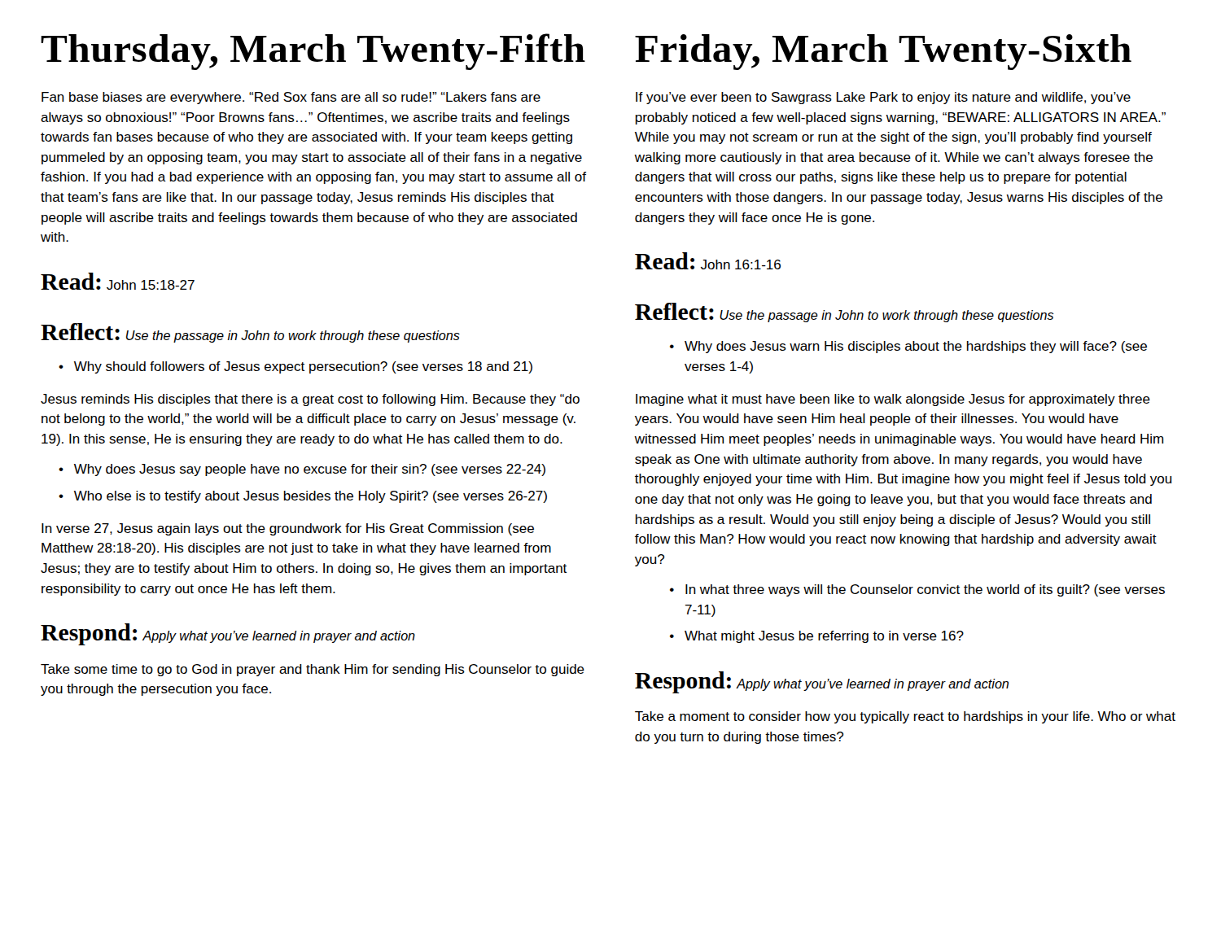Thursday, March Twenty‑Fifth
Fan base biases are everywhere. “Red Sox fans are all so rude!” “Lakers fans are always so obnoxious!” “Poor Browns fans…” Oftentimes, we ascribe traits and feelings towards fan bases because of who they are associated with. If your team keeps getting pummeled by an opposing team, you may start to associate all of their fans in a negative fashion. If you had a bad experience with an opposing fan, you may start to assume all of that team’s fans are like that. In our passage today, Jesus reminds His disciples that people will ascribe traits and feelings towards them because of who they are associated with.
Read:
John 15:18-27
Reflect:
Use the passage in John to work through these questions
Why should followers of Jesus expect persecution? (see verses 18 and 21)
Jesus reminds His disciples that there is a great cost to following Him. Because they “do not belong to the world,” the world will be a difficult place to carry on Jesus’ message (v. 19). In this sense, He is ensuring they are ready to do what He has called them to do.
Why does Jesus say people have no excuse for their sin? (see verses 22-24)
Who else is to testify about Jesus besides the Holy Spirit? (see verses 26-27)
In verse 27, Jesus again lays out the groundwork for His Great Commission (see Matthew 28:18-20). His disciples are not just to take in what they have learned from Jesus; they are to testify about Him to others. In doing so, He gives them an important responsibility to carry out once He has left them.
Respond:
Apply what you’ve learned in prayer and action
Take some time to go to God in prayer and thank Him for sending His Counselor to guide you through the persecution you face.
Friday, March Twenty‑Sixth
If you’ve ever been to Sawgrass Lake Park to enjoy its nature and wildlife, you’ve probably noticed a few well-placed signs warning, “BEWARE: ALLIGATORS IN AREA.” While you may not scream or run at the sight of the sign, you’ll probably find yourself walking more cautiously in that area because of it. While we can’t always foresee the dangers that will cross our paths, signs like these help us to prepare for potential encounters with those dangers. In our passage today, Jesus warns His disciples of the dangers they will face once He is gone.
Read:
John 16:1-16
Reflect:
Use the passage in John to work through these questions
Why does Jesus warn His disciples about the hardships they will face? (see verses 1-4)
Imagine what it must have been like to walk alongside Jesus for approximately three years. You would have seen Him heal people of their illnesses. You would have witnessed Him meet peoples’ needs in unimaginable ways. You would have heard Him speak as One with ultimate authority from above. In many regards, you would have thoroughly enjoyed your time with Him. But imagine how you might feel if Jesus told you one day that not only was He going to leave you, but that you would face threats and hardships as a result. Would you still enjoy being a disciple of Jesus? Would you still follow this Man? How would you react now knowing that hardship and adversity await you?
In what three ways will the Counselor convict the world of its guilt? (see verses 7-11)
What might Jesus be referring to in verse 16?
Respond:
Apply what you’ve learned in prayer and action
Take a moment to consider how you typically react to hardships in your life. Who or what do you turn to during those times?